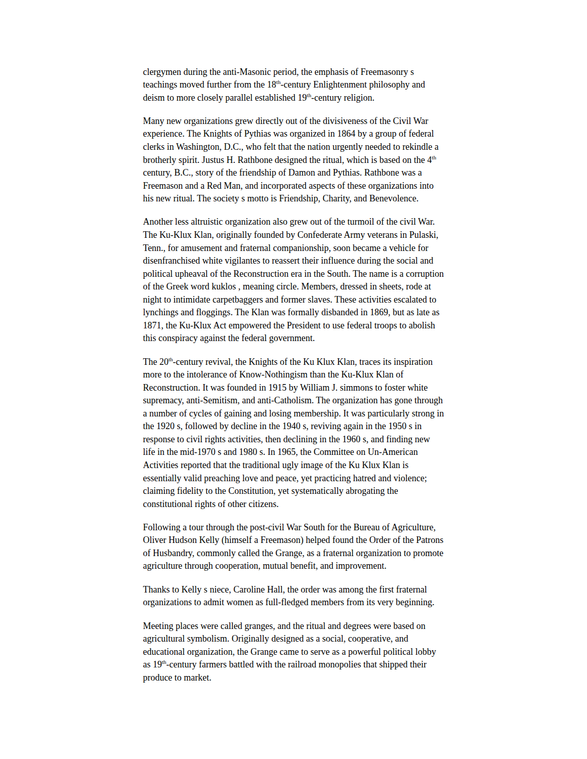clergymen during the anti-Masonic period, the emphasis of Freemasonry s teachings moved further from the 18th-century Enlightenment philosophy and deism to more closely parallel established 19th-century religion.
Many new organizations grew directly out of the divisiveness of the Civil War experience. The Knights of Pythias was organized in 1864 by a group of federal clerks in Washington, D.C., who felt that the nation urgently needed to rekindle a brotherly spirit. Justus H. Rathbone designed the ritual, which is based on the 4th century, B.C., story of the friendship of Damon and Pythias. Rathbone was a Freemason and a Red Man, and incorporated aspects of these organizations into his new ritual. The society s motto is Friendship, Charity, and Benevolence.
Another less altruistic organization also grew out of the turmoil of the civil War. The Ku-Klux Klan, originally founded by Confederate Army veterans in Pulaski, Tenn., for amusement and fraternal companionship, soon became a vehicle for disenfranchised white vigilantes to reassert their influence during the social and political upheaval of the Reconstruction era in the South. The name is a corruption of the Greek word kuklos , meaning circle. Members, dressed in sheets, rode at night to intimidate carpetbaggers and former slaves. These activities escalated to lynchings and floggings. The Klan was formally disbanded in 1869, but as late as 1871, the Ku-Klux Act empowered the President to use federal troops to abolish this conspiracy against the federal government.
The 20th-century revival, the Knights of the Ku Klux Klan, traces its inspiration more to the intolerance of Know-Nothingism than the Ku-Klux Klan of Reconstruction. It was founded in 1915 by William J. simmons to foster white supremacy, anti-Semitism, and anti-Catholism. The organization has gone through a number of cycles of gaining and losing membership. It was particularly strong in the 1920 s, followed by decline in the 1940 s, reviving again in the 1950 s in response to civil rights activities, then declining in the 1960 s, and finding new life in the mid-1970 s and 1980 s. In 1965, the Committee on Un-American Activities reported that the traditional ugly image of the Ku Klux Klan is essentially valid preaching love and peace, yet practicing hatred and violence; claiming fidelity to the Constitution, yet systematically abrogating the constitutional rights of other citizens.
Following a tour through the post-civil War South for the Bureau of Agriculture, Oliver Hudson Kelly (himself a Freemason) helped found the Order of the Patrons of Husbandry, commonly called the Grange, as a fraternal organization to promote agriculture through cooperation, mutual benefit, and improvement.
Thanks to Kelly s niece, Caroline Hall, the order was among the first fraternal organizations to admit women as full-fledged members from its very beginning.
Meeting places were called granges, and the ritual and degrees were based on agricultural symbolism. Originally designed as a social, cooperative, and educational organization, the Grange came to serve as a powerful political lobby as 19th-century farmers battled with the railroad monopolies that shipped their produce to market.